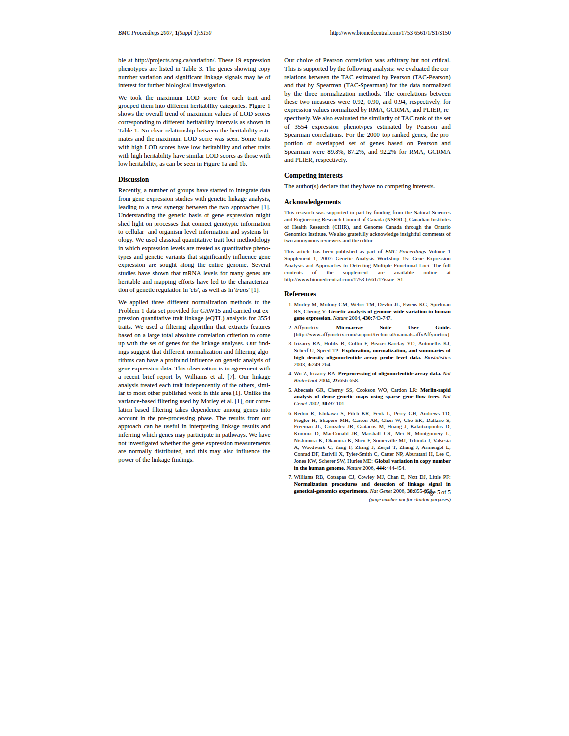BMC Proceedings 2007, 1(Suppl 1):S150
http://www.biomedcentral.com/1753-6561/1/S1/S150
ble at http://projects.tcag.ca/variation/. These 19 expression phenotypes are listed in Table 3. The genes showing copy number variation and significant linkage signals may be of interest for further biological investigation.
We took the maximum LOD score for each trait and grouped them into different heritability categories. Figure 1 shows the overall trend of maximum values of LOD scores corresponding to different heritability intervals as shown in Table 1. No clear relationship between the heritability estimates and the maximum LOD score was seen. Some traits with high LOD scores have low heritability and other traits with high heritability have similar LOD scores as those with low heritability, as can be seen in Figure 1a and 1b.
Discussion
Recently, a number of groups have started to integrate data from gene expression studies with genetic linkage analysis, leading to a new synergy between the two approaches [1]. Understanding the genetic basis of gene expression might shed light on processes that connect genotypic information to cellular- and organism-level information and systems biology. We used classical quantitative trait loci methodology in which expression levels are treated as quantitative phenotypes and genetic variants that significantly influence gene expression are sought along the entire genome. Several studies have shown that mRNA levels for many genes are heritable and mapping efforts have led to the characterization of genetic regulation in 'cis', as well as in 'trans' [1].
We applied three different normalization methods to the Problem 1 data set provided for GAW15 and carried out expression quantitative trait linkage (eQTL) analysis for 3554 traits. We used a filtering algorithm that extracts features based on a large total absolute correlation criterion to come up with the set of genes for the linkage analyses. Our findings suggest that different normalization and filtering algorithms can have a profound influence on genetic analysis of gene expression data. This observation is in agreement with a recent brief report by Williams et al. [7]. Our linkage analysis treated each trait independently of the others, similar to most other published work in this area [1]. Unlike the variance-based filtering used by Morley et al. [1], our correlation-based filtering takes dependence among genes into account in the pre-processing phase. The results from our approach can be useful in interpreting linkage results and inferring which genes may participate in pathways. We have not investigated whether the gene expression measurements are normally distributed, and this may also influence the power of the linkage findings.
Our choice of Pearson correlation was arbitrary but not critical. This is supported by the following analysis: we evaluated the correlations between the TAC estimated by Pearson (TAC-Pearson) and that by Spearman (TAC-Spearman) for the data normalized by the three normalization methods. The correlations between these two measures were 0.92, 0.90, and 0.94, respectively, for expression values normalized by RMA, GCRMA, and PLIER, respectively. We also evaluated the similarity of TAC rank of the set of 3554 expression phenotypes estimated by Pearson and Spearman correlations. For the 2000 top-ranked genes, the proportion of overlapped set of genes based on Pearson and Spearman were 89.8%, 87.2%, and 92.2% for RMA, GCRMA and PLIER, respectively.
Competing interests
The author(s) declare that they have no competing interests.
Acknowledgements
This research was supported in part by funding from the Natural Sciences and Engineering Research Council of Canada (NSERC), Canadian Institutes of Health Research (CIHR), and Genome Canada through the Ontario Genomics Institute. We also gratefully acknowledge insightful comments of two anonymous reviewers and the editor.
This article has been published as part of BMC Proceedings Volume 1 Supplement 1, 2007: Genetic Analysis Workshop 15: Gene Expression Analysis and Approaches to Detecting Multiple Functional Loci. The full contents of the supplement are available online at http://www.biomedcentral.com/1753-6561/1?issue=S1.
References
Morley M, Molony CM, Weber TM, Devlin JL, Ewens KG, Spielman RS, Cheung V: Genetic analysis of genome-wide variation in human gene expression. Nature 2004, 430: 743-747.
Affymetrix: Microarray Suite User Guide. [http://www.affymetrix.com/support/technical/manuals.affxAffymetrix].
Irizarry RA, Hobbs B, Collin F, Beazer-Barclay YD, Antonellis KJ, Scherf U, Speed TP: Exploration, normalization, and summaries of high density oligonucleotide array probe level data. Biostatistics 2003, 4: 249-264.
Wu Z, Irizarry RA: Preprocessing of oligonucleotide array data. Nat Biotechnol 2004, 22: 656-658.
Abecasis GR, Cherny SS, Cookson WO, Cardon LR: Merlin-rapid analysis of dense genetic maps using sparse gene flow trees. Nat Genet 2002, 30: 97-101.
Redon R, Ishikawa S, Fitch KR, Feuk L, Perry GH, Andrews TD, Fiegler H, Shapero MH, Carson AR, Chen W, Cho EK, Dallaire S, Freeman JL, Gonzalez JR, Gratacos M, Huang J, Kalaitzopoulos D, Komura D, MacDonald JR, Marshall CR, Mei R, Montgomery L, Nishimura K, Okamura K, Shen F, Somerville MJ, Tchinda J, Valsesia A, Woodwark C, Yang F, Zhang J, Zerjal T, Zhang J, Armengol L, Conrad DF, Estivill X, Tyler-Smith C, Carter NP, Aburatani H, Lee C, Jones KW, Scherer SW, Hurles ME: Global variation in copy number in the human genome. Nature 2006, 444: 444-454.
Williams RB, Cotsapas CJ, Cowley MJ, Chan E, Nott DJ, Little PF: Normalization procedures and detection of linkage signal in genetical-genomics experiments. Nat Genet 2006, 38: 855-856.
Page 5 of 5
(page number not for citation purposes)